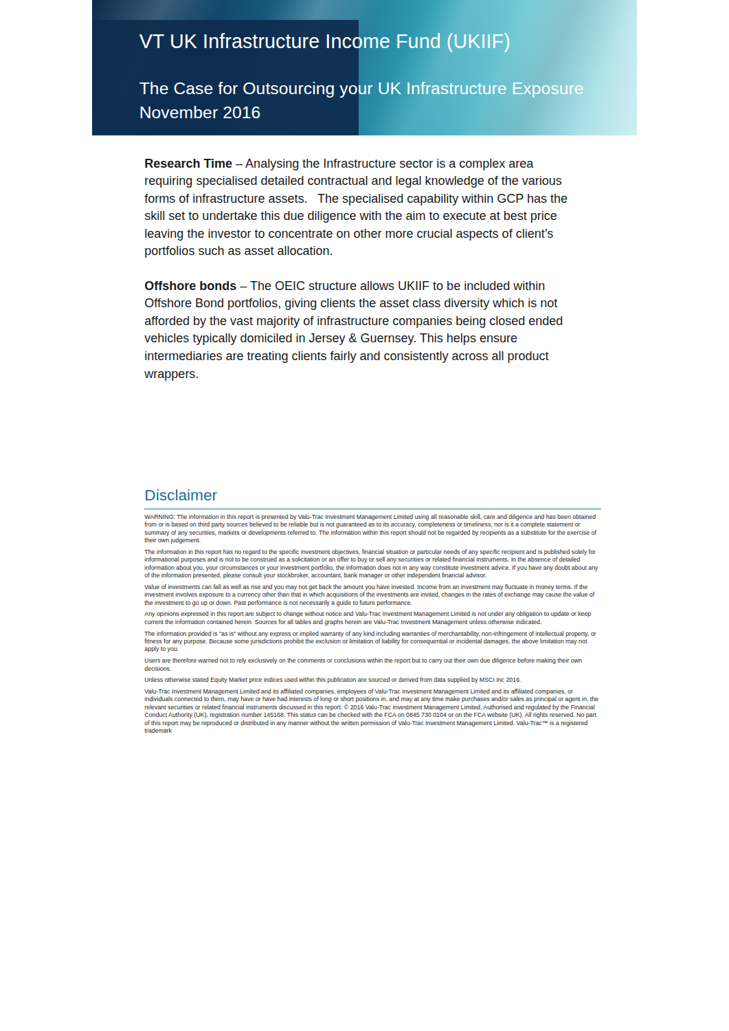VT UK Infrastructure Income Fund (UKIIF)
The Case for Outsourcing your UK Infrastructure Exposure
November 2016
Research Time – Analysing the Infrastructure sector is a complex area requiring specialised detailed contractual and legal knowledge of the various forms of infrastructure assets. The specialised capability within GCP has the skill set to undertake this due diligence with the aim to execute at best price leaving the investor to concentrate on other more crucial aspects of client’s portfolios such as asset allocation.
Offshore bonds – The OEIC structure allows UKIIF to be included within Offshore Bond portfolios, giving clients the asset class diversity which is not afforded by the vast majority of infrastructure companies being closed ended vehicles typically domiciled in Jersey & Guernsey. This helps ensure intermediaries are treating clients fairly and consistently across all product wrappers.
Disclaimer
WARNING: The information in this report is presented by Valu-Trac Investment Management Limited using all reasonable skill, care and diligence and has been obtained from or is based on third party sources believed to be reliable but is not guaranteed as to its accuracy, completeness or timeliness, nor is it a complete statement or summary of any securities, markets or developments referred to. The information within this report should not be regarded by recipients as a substitute for the exercise of their own judgement.
The information in this report has no regard to the specific investment objectives, financial situation or particular needs of any specific recipient and is published solely for informational purposes and is not to be construed as a solicitation or an offer to buy or sell any securities or related financial instruments. In the absence of detailed information about you, your circumstances or your investment portfolio, the information does not in any way constitute investment advice. If you have any doubt about any of the information presented, please consult your stockbroker, accountant, bank manager or other independent financial advisor.
Value of investments can fall as well as rise and you may not get back the amount you have invested. Income from an investment may fluctuate in money terms. If the investment involves exposure to a currency other than that in which acquisitions of the investments are invited, changes in the rates of exchange may cause the value of the investment to go up or down. Past performance is not necessarily a guide to future performance.
Any opinions expressed in this report are subject to change without notice and Valu-Trac Investment Management Limited is not under any obligation to update or keep current the information contained herein. Sources for all tables and graphs herein are Valu-Trac Investment Management unless otherwise indicated.
The information provided is "as is" without any express or implied warranty of any kind including warranties of merchantability, non-infringement of intellectual property, or fitness for any purpose. Because some jurisdictions prohibit the exclusion or limitation of liability for consequential or incidental damages, the above limitation may not apply to you.
Users are therefore warned not to rely exclusively on the comments or conclusions within the report but to carry out their own due diligence before making their own decisions.
Unless otherwise stated Equity Market price indices used within this publication are sourced or derived from data supplied by MSCI Inc 2016.
Valu-Trac Investment Management Limited and its affiliated companies, employees of Valu-Trac Investment Management Limited and its affiliated companies, or individuals connected to them, may have or have had interests of long or short positions in, and may at any time make purchases and/or sales as principal or agent in, the relevant securities or related financial instruments discussed in this report. © 2016 Valu-Trac Investment Management Limited. Authorised and regulated by the Financial Conduct Authority (UK), registration number 145168. This status can be checked with the FCA on 0845 730 0104 or on the FCA website (UK). All rights reserved. No part of this report may be reproduced or distributed in any manner without the written permission of Valu-Trac Investment Management Limited. Valu-Trac™ is a registered trademark